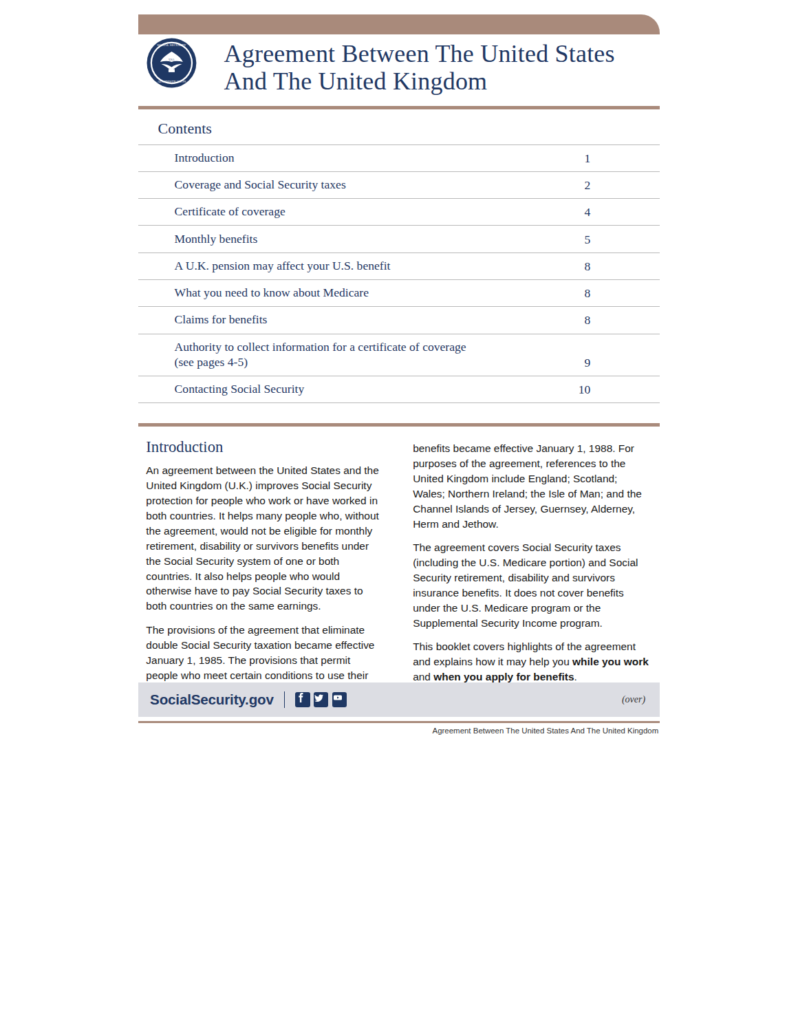SOCIAL SECURITY ADMINISTRATION USA
Agreement Between The United States
And The United Kingdom
Contents
| Introduction | 1 |
| Coverage and Social Security taxes | 2 |
| Certificate of coverage | 4 |
| Monthly benefits | 5 |
| A U.K. pension may affect your U.S. benefit | 8 |
| What you need to know about Medicare | 8 |
| Claims for benefits | 8 |
| Authority to collect information for a certificate of coverage (see pages 4-5) | 9 |
| Contacting Social Security | 10 |
Introduction
An agreement between the United States and the United Kingdom (U.K.) improves Social Security protection for people who work or have worked in both countries. It helps many people who, without the agreement, would not be eligible for monthly retirement, disability or survivors benefits under the Social Security system of one or both countries. It also helps people who would otherwise have to pay Social Security taxes to both countries on the same earnings.
The provisions of the agreement that eliminate double Social Security taxation became effective January 1, 1985. The provisions that permit people who meet certain conditions to use their work in both countries to qualify for
benefits became effective January 1, 1988. For purposes of the agreement, references to the United Kingdom include England; Scotland; Wales; Northern Ireland; the Isle of Man; and the Channel Islands of Jersey, Guernsey, Alderney, Herm and Jethow.
The agreement covers Social Security taxes (including the U.S. Medicare portion) and Social Security retirement, disability and survivors insurance benefits. It does not cover benefits under the U.S. Medicare program or the Supplemental Security Income program.
This booklet covers highlights of the agreement and explains how it may help you while you work and when you apply for benefits.
SocialSecurity.gov
(over)
Agreement Between The United States And The United Kingdom